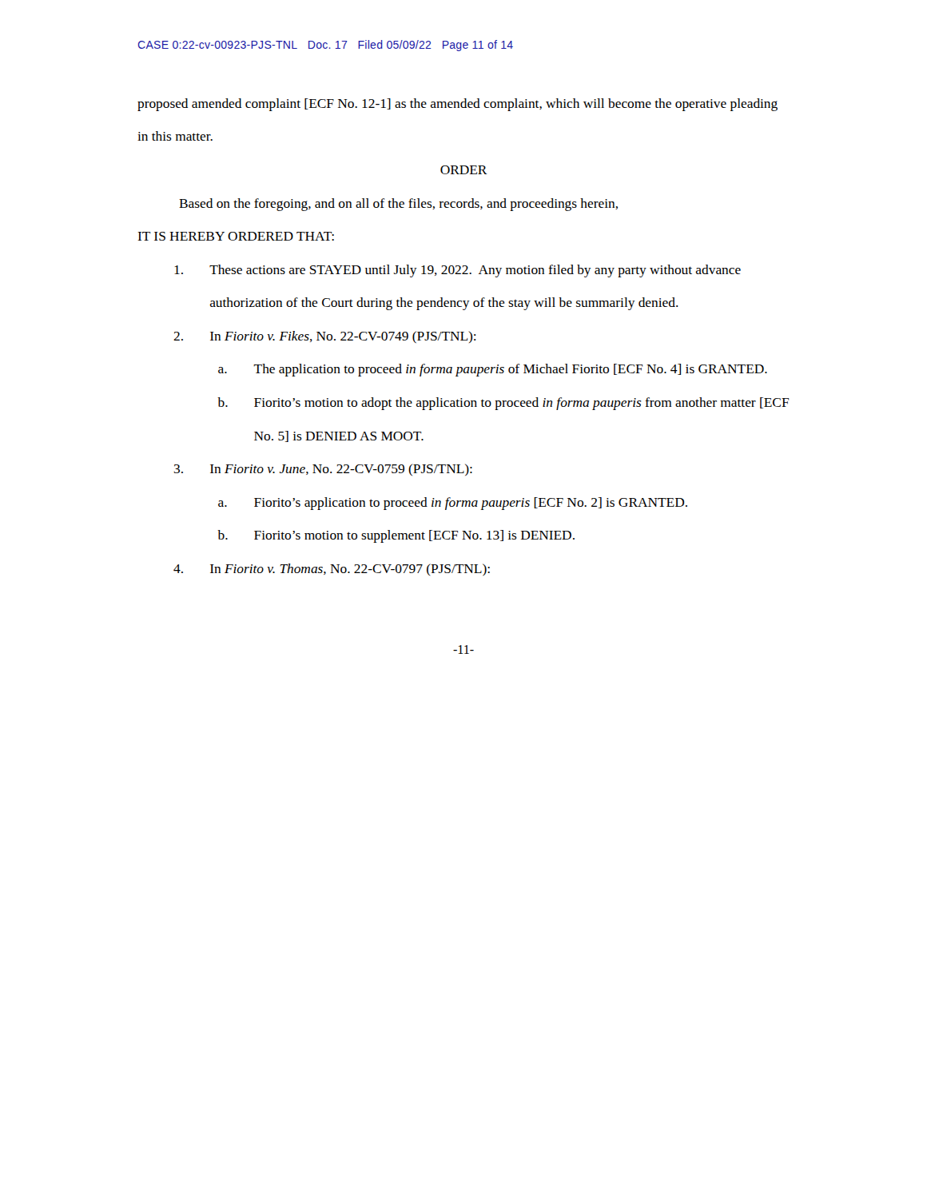CASE 0:22-cv-00923-PJS-TNL Doc. 17 Filed 05/09/22 Page 11 of 14
proposed amended complaint [ECF No. 12-1] as the amended complaint, which will become the operative pleading in this matter.
ORDER
Based on the foregoing, and on all of the files, records, and proceedings herein,
IT IS HEREBY ORDERED THAT:
These actions are STAYED until July 19, 2022. Any motion filed by any party without advance authorization of the Court during the pendency of the stay will be summarily denied.
In Fiorito v. Fikes, No. 22-CV-0749 (PJS/TNL):
The application to proceed in forma pauperis of Michael Fiorito [ECF No. 4] is GRANTED.
Fiorito’s motion to adopt the application to proceed in forma pauperis from another matter [ECF No. 5] is DENIED AS MOOT.
In Fiorito v. June, No. 22-CV-0759 (PJS/TNL):
Fiorito’s application to proceed in forma pauperis [ECF No. 2] is GRANTED.
Fiorito’s motion to supplement [ECF No. 13] is DENIED.
In Fiorito v. Thomas, No. 22-CV-0797 (PJS/TNL):
-11-